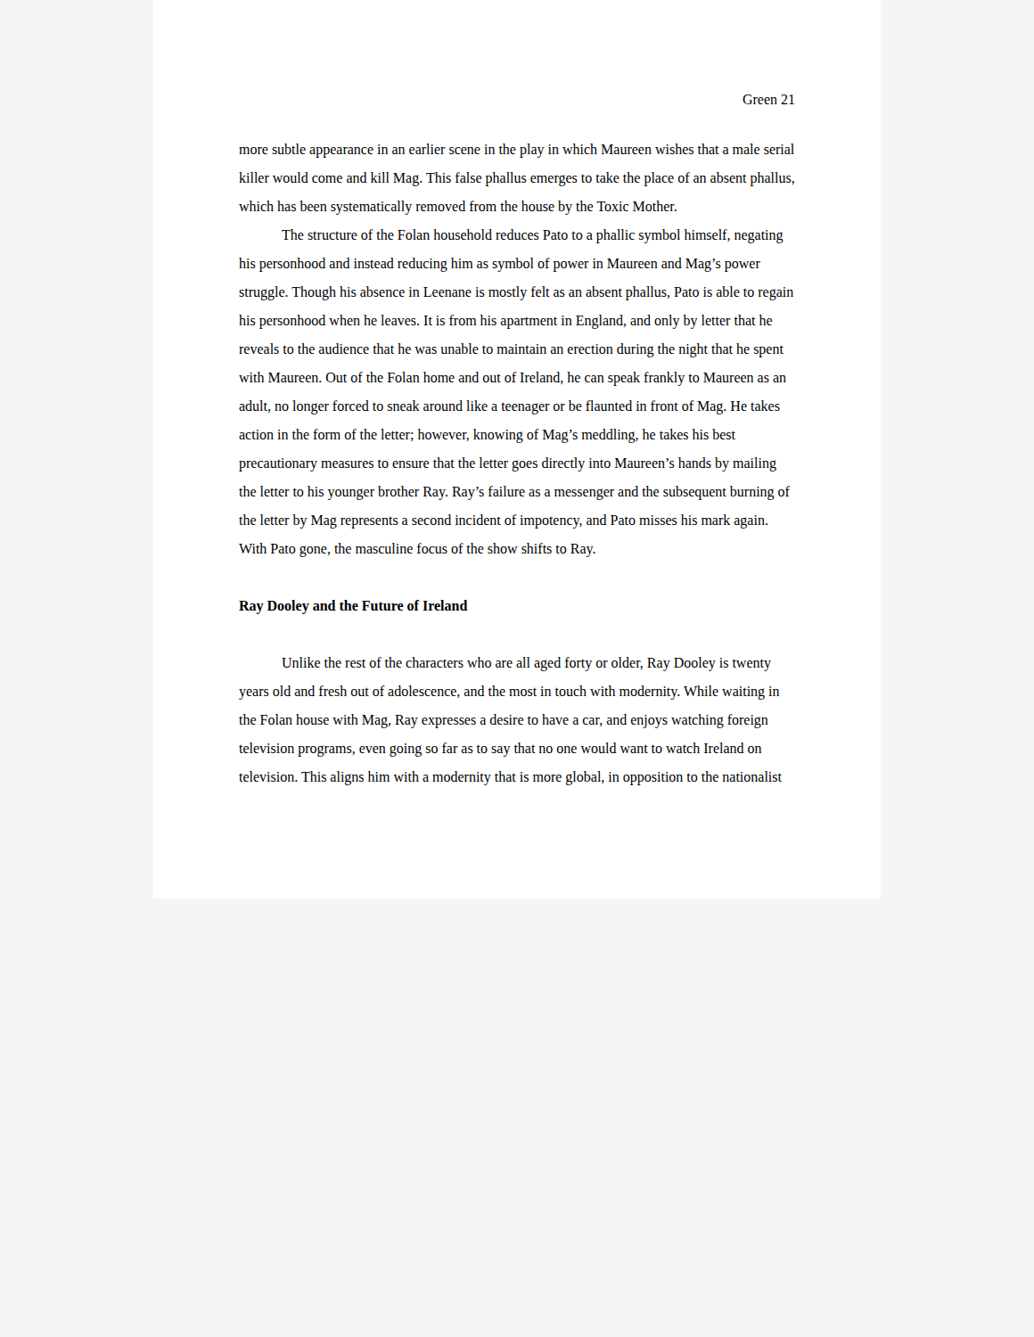Green 21
more subtle appearance in an earlier scene in the play in which Maureen wishes that a male serial killer would come and kill Mag. This false phallus emerges to take the place of an absent phallus, which has been systematically removed from the house by the Toxic Mother.
The structure of the Folan household reduces Pato to a phallic symbol himself, negating his personhood and instead reducing him as symbol of power in Maureen and Mag’s power struggle. Though his absence in Leenane is mostly felt as an absent phallus, Pato is able to regain his personhood when he leaves. It is from his apartment in England, and only by letter that he reveals to the audience that he was unable to maintain an erection during the night that he spent with Maureen. Out of the Folan home and out of Ireland, he can speak frankly to Maureen as an adult, no longer forced to sneak around like a teenager or be flaunted in front of Mag. He takes action in the form of the letter; however, knowing of Mag’s meddling, he takes his best precautionary measures to ensure that the letter goes directly into Maureen’s hands by mailing the letter to his younger brother Ray. Ray’s failure as a messenger and the subsequent burning of the letter by Mag represents a second incident of impotency, and Pato misses his mark again. With Pato gone, the masculine focus of the show shifts to Ray.
Ray Dooley and the Future of Ireland
Unlike the rest of the characters who are all aged forty or older, Ray Dooley is twenty years old and fresh out of adolescence, and the most in touch with modernity. While waiting in the Folan house with Mag, Ray expresses a desire to have a car, and enjoys watching foreign television programs, even going so far as to say that no one would want to watch Ireland on television. This aligns him with a modernity that is more global, in opposition to the nationalist